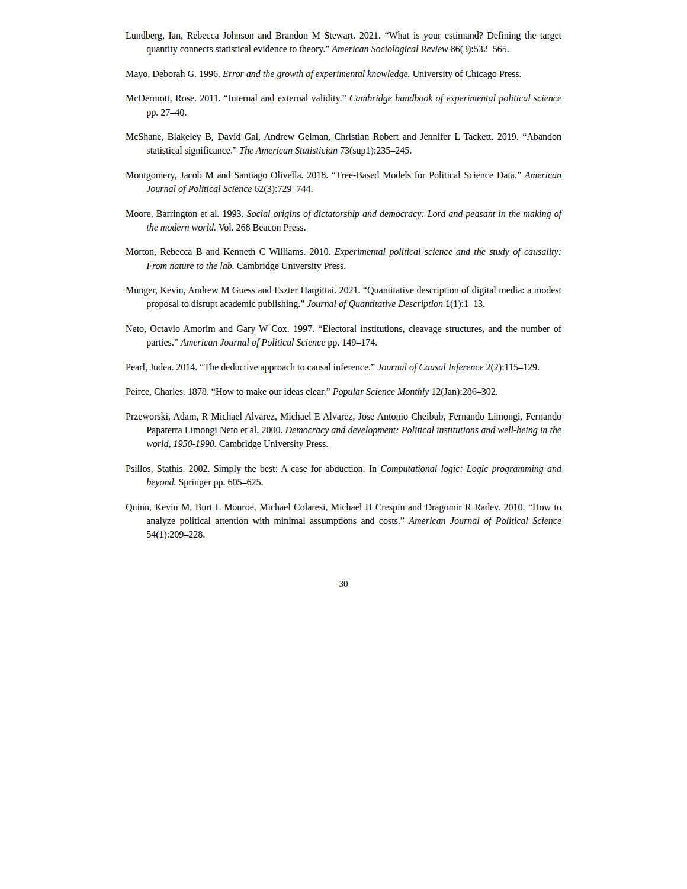Lundberg, Ian, Rebecca Johnson and Brandon M Stewart. 2021. “What is your estimand? Defining the target quantity connects statistical evidence to theory.” American Sociological Review 86(3):532–565.
Mayo, Deborah G. 1996. Error and the growth of experimental knowledge. University of Chicago Press.
McDermott, Rose. 2011. “Internal and external validity.” Cambridge handbook of experimental political science pp. 27–40.
McShane, Blakeley B, David Gal, Andrew Gelman, Christian Robert and Jennifer L Tackett. 2019. “Abandon statistical significance.” The American Statistician 73(sup1):235–245.
Montgomery, Jacob M and Santiago Olivella. 2018. “Tree-Based Models for Political Science Data.” American Journal of Political Science 62(3):729–744.
Moore, Barrington et al. 1993. Social origins of dictatorship and democracy: Lord and peasant in the making of the modern world. Vol. 268 Beacon Press.
Morton, Rebecca B and Kenneth C Williams. 2010. Experimental political science and the study of causality: From nature to the lab. Cambridge University Press.
Munger, Kevin, Andrew M Guess and Eszter Hargittai. 2021. “Quantitative description of digital media: a modest proposal to disrupt academic publishing.” Journal of Quantitative Description 1(1):1–13.
Neto, Octavio Amorim and Gary W Cox. 1997. “Electoral institutions, cleavage structures, and the number of parties.” American Journal of Political Science pp. 149–174.
Pearl, Judea. 2014. “The deductive approach to causal inference.” Journal of Causal Inference 2(2):115–129.
Peirce, Charles. 1878. “How to make our ideas clear.” Popular Science Monthly 12(Jan):286–302.
Przeworski, Adam, R Michael Alvarez, Michael E Alvarez, Jose Antonio Cheibub, Fernando Limongi, Fernando Papaterra Limongi Neto et al. 2000. Democracy and development: Political institutions and well-being in the world, 1950-1990. Cambridge University Press.
Psillos, Stathis. 2002. Simply the best: A case for abduction. In Computational logic: Logic programming and beyond. Springer pp. 605–625.
Quinn, Kevin M, Burt L Monroe, Michael Colaresi, Michael H Crespin and Dragomir R Radev. 2010. “How to analyze political attention with minimal assumptions and costs.” American Journal of Political Science 54(1):209–228.
30